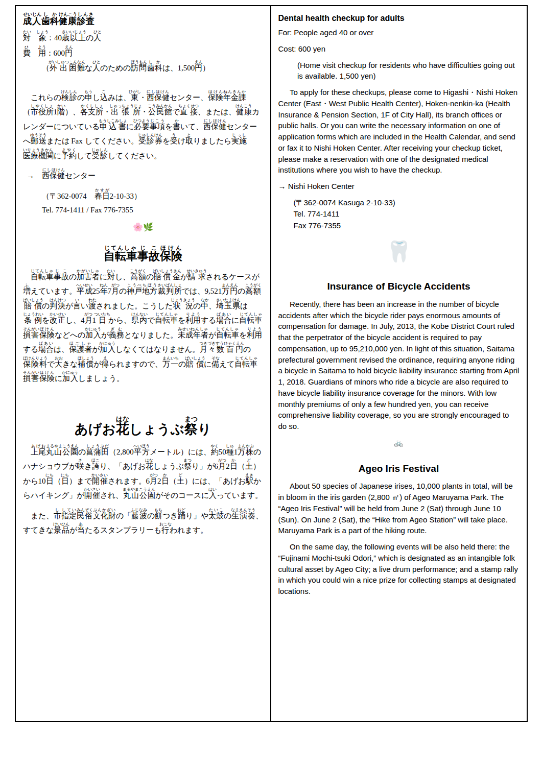成人歯科健康診査
対　象：40歳以上の人
費　用：600円
（外出困難な人のための訪問歯科は、1,500円）
これらの検診の申し込みは、東・西保健センター、保険年金課（市役所1階）、各支所・出張所・公民館で直接、または、健康カレンダーについている申込書に必要事項を書いて、西保健センターへ郵送または Fax してください。受診券を受け取りましたら実施医療機関に予約して受診してください。
→　西保健センター
（〒362-0074　春日2-10-33）
Tel. 774-1411 / Fax 776-7355
🌸🌿
自転車事故保険
自転車事故の加害者に対し、高額の賠償金が請求されるケースが増えています。平成25年7月の神戸地方裁判所では、9,521万円の高額賠償の判決が言い渡されました。こうした状況の中、埼玉県は条例を改正し、4月1日から、県内で自転車を利用する場合に自転車損害保険などへの加入が義務となりました。未成年者が自転車を利用する場合は、保護者が加入しなくてはなりません。月々数百円の保険料で大きな補償が得られますので、万一の賠償に備えて自転車損害保険に加入しましょう。
あげお花しょうぶ祭り
上尾丸山公園の菖蒲田（2,800平方メートル）には、約50種1万株のハナショウブが咲き誇り、「あげお花しょうぶ祭り」が6月2日（土）から10日（日）まで開催されます。6月2日（土）には、「あげお駅からハイキング」が開催され、丸山公園がそのコースに入っています。
また、市指定民俗文化財の「藤波の餅つき踊り」や太鼓の生演奏、すてきな景品が当たるスタンプラリーも行われます。
Dental health checkup for adults
For: People aged 40 or over
Cost: 600 yen
(Home visit checkup for residents who have difficulties going out is available. 1,500 yen)
To apply for these checkups, please come to Higashi・Nishi Hoken Center (East・West Public Health Center), Hoken-nenkin-ka (Health Insurance & Pension Section, 1F of City Hall), its branch offices or public halls. Or you can write the necessary information on one of application forms which are included in the Health Calendar, and send or fax it to Nishi Hoken Center. After receiving your checkup ticket, please make a reservation with one of the designated medical institutions where you wish to have the checkup.
→ Nishi Hoken Center
(〒362-0074 Kasuga 2-10-33)
Tel. 774-1411
Fax 776-7355
🦷
Insurance of Bicycle Accidents
Recently, there has been an increase in the number of bicycle accidents after which the bicycle rider pays enormous amounts of compensation for damage. In July, 2013, the Kobe District Court ruled that the perpetrator of the bicycle accident is required to pay compensation, up to 95,210,000 yen. In light of this situation, Saitama prefectural government revised the ordinance, requiring anyone riding a bicycle in Saitama to hold bicycle liability insurance starting from April 1, 2018. Guardians of minors who ride a bicycle are also required to have bicycle liability insurance coverage for the minors. With low monthly premiums of only a few hundred yen, you can receive comprehensive liability coverage, so you are strongly encouraged to do so.
🚲
Ageo Iris Festival
About 50 species of Japanese irises, 10,000 plants in total, will be in bloom in the iris garden (2,800 ㎡) of Ageo Maruyama Park. The “Ageo Iris Festival” will be held from June 2 (Sat) through June 10 (Sun). On June 2 (Sat), the “Hike from Ageo Station” will take place. Maruyama Park is a part of the hiking route.
On the same day, the following events will be also held there: the “Fujinami Mochi-tsuki Odori,” which is designated as an intangible folk cultural asset by Ageo City; a live drum performance; and a stamp rally in which you could win a nice prize for collecting stamps at designated locations.